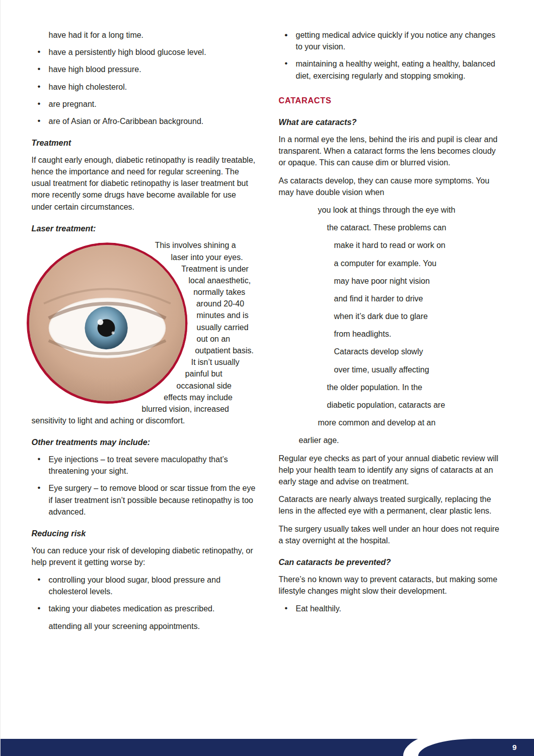have had it for a long time.
have a persistently high blood glucose level.
have high blood pressure.
have high cholesterol.
are pregnant.
are of Asian or Afro-Caribbean background.
Treatment
If caught early enough, diabetic retinopathy is readily treatable, hence the importance and need for regular screening. The usual treatment for diabetic retinopathy is laser treatment but more recently some drugs have become available for use under certain circumstances.
Laser treatment:
This involves shining a laser into your eyes. Treatment is under local anaesthetic, normally takes around 20-40 minutes and is usually carried out on an outpatient basis. It isn’t usually painful but occasional side effects may include blurred vision, increased sensitivity to light and aching or discomfort.
Other treatments may include:
Eye injections – to treat severe maculopathy that’s threatening your sight.
Eye surgery – to remove blood or scar tissue from the eye if laser treatment isn’t possible because retinopathy is too advanced.
Reducing risk
You can reduce your risk of developing diabetic retinopathy, or help prevent it getting worse by:
controlling your blood sugar, blood pressure and cholesterol levels.
taking your diabetes medication as prescribed.
attending all your screening appointments.
getting medical advice quickly if you notice any changes to your vision.
maintaining a healthy weight, eating a healthy, balanced diet, exercising regularly and stopping smoking.
Cataracts
What are cataracts?
In a normal eye the lens, behind the iris and pupil is clear and transparent. When a cataract forms the lens becomes cloudy or opaque. This can cause dim or blurred vision.
As cataracts develop, they can cause more symptoms. You may have double vision when
you look at things through the eye with
the cataract. These problems can
make it hard to read or work on
a computer for example. You
may have poor night vision
and find it harder to drive
when it’s dark due to glare
from headlights.
Cataracts develop slowly
over time, usually affecting
the older population. In the
diabetic population, cataracts are
more common and develop at an
earlier age.
Regular eye checks as part of your annual diabetic review will help your health team to identify any signs of cataracts at an early stage and advise on treatment.
Cataracts are nearly always treated surgically, replacing the lens in the affected eye with a permanent, clear plastic lens.
The surgery usually takes well under an hour does not require a stay overnight at the hospital.
Can cataracts be prevented?
There’s no known way to prevent cataracts, but making some lifestyle changes might slow their development.
Eat healthily.
9